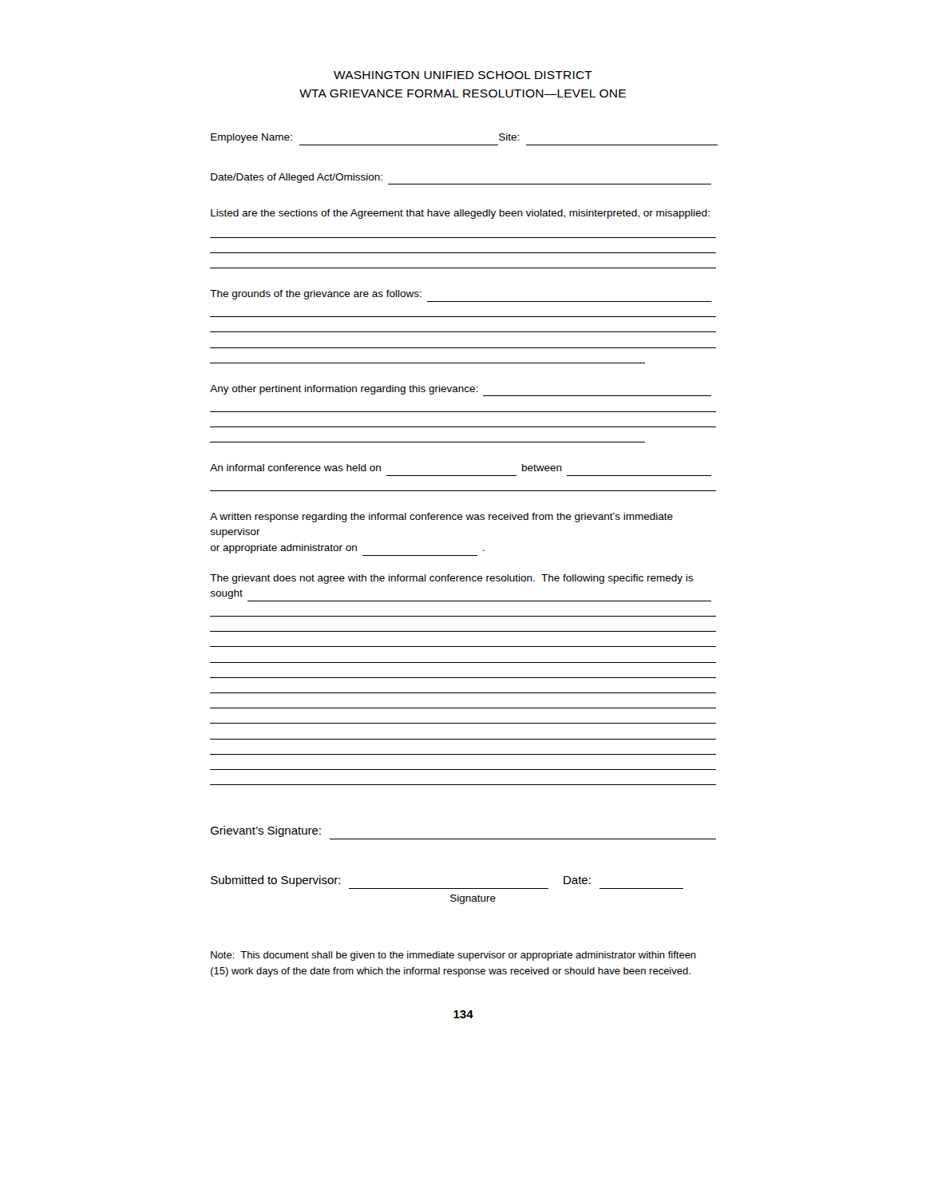WASHINGTON UNIFIED SCHOOL DISTRICT
WTA GRIEVANCE FORMAL RESOLUTION—LEVEL ONE
Employee Name:
Site:
Date/Dates of Alleged Act/Omission:
Listed are the sections of the Agreement that have allegedly been violated, misinterpreted, or misapplied:
The grounds of the grievance are as follows:
Any other pertinent information regarding this grievance:
An informal conference was held on between
A written response regarding the informal conference was received from the grievant’s immediate supervisor
or appropriate administrator on .
The grievant does not agree with the informal conference resolution. The following specific remedy is
sought
Grievant’s Signature:
Submitted to Supervisor: Date:
Signature
Note: This document shall be given to the immediate supervisor or appropriate administrator within fifteen (15) work days of the date from which the informal response was received or should have been received.
134